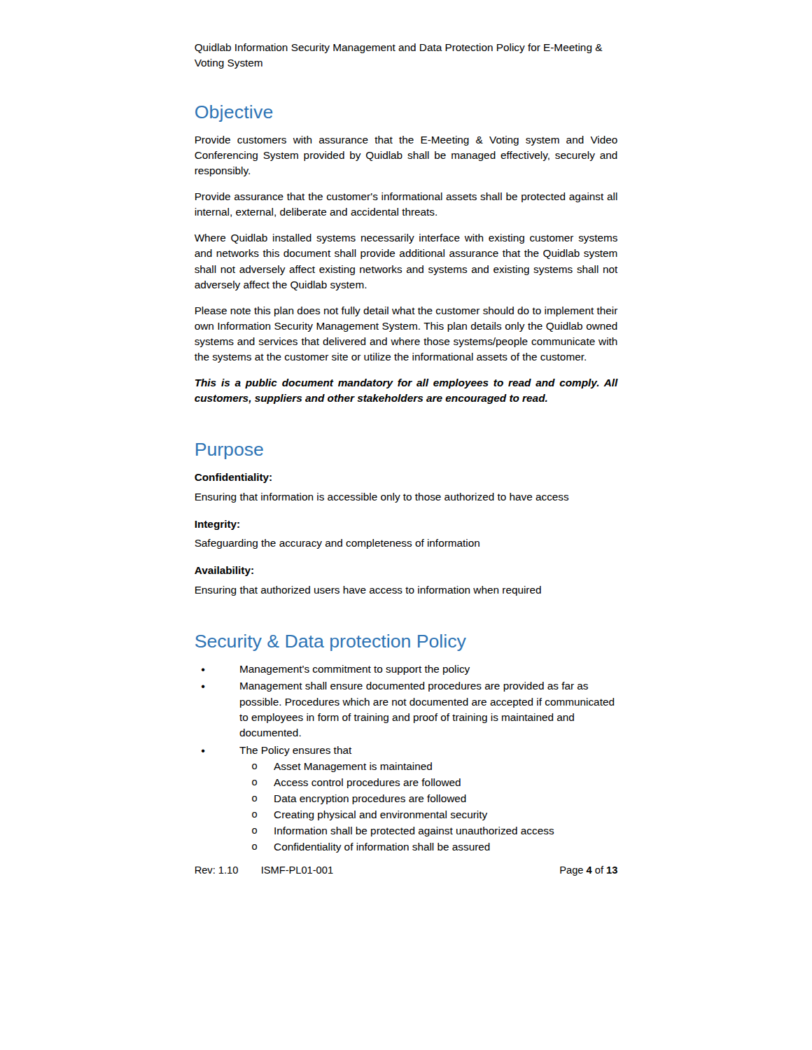Quidlab Information Security Management and Data Protection Policy for E-Meeting & Voting System
Objective
Provide customers with assurance that the E-Meeting & Voting system and Video Conferencing System provided by Quidlab shall be managed effectively, securely and responsibly.
Provide assurance that the customer's informational assets shall be protected against all internal, external, deliberate and accidental threats.
Where Quidlab installed systems necessarily interface with existing customer systems and networks this document shall provide additional assurance that the Quidlab system shall not adversely affect existing networks and systems and existing systems shall not adversely affect the Quidlab system.
Please note this plan does not fully detail what the customer should do to implement their own Information Security Management System. This plan details only the Quidlab owned systems and services that delivered and where those systems/people communicate with the systems at the customer site or utilize the informational assets of the customer.
This is a public document mandatory for all employees to read and comply. All customers, suppliers and other stakeholders are encouraged to read.
Purpose
Confidentiality:
Ensuring that information is accessible only to those authorized to have access
Integrity:
Safeguarding the accuracy and completeness of information
Availability:
Ensuring that authorized users have access to information when required
Security & Data protection Policy
Management's commitment to support the policy
Management shall ensure documented procedures are provided as far as possible. Procedures which are not documented are accepted if communicated to employees in form of training and proof of training is maintained and documented.
The Policy ensures that
Asset Management is maintained
Access control procedures are followed
Data encryption procedures are followed
Creating physical and environmental security
Information shall be protected against unauthorized access
Confidentiality of information shall be assured
Rev: 1.10 ISMF-PL01-001
Page 4 of 13